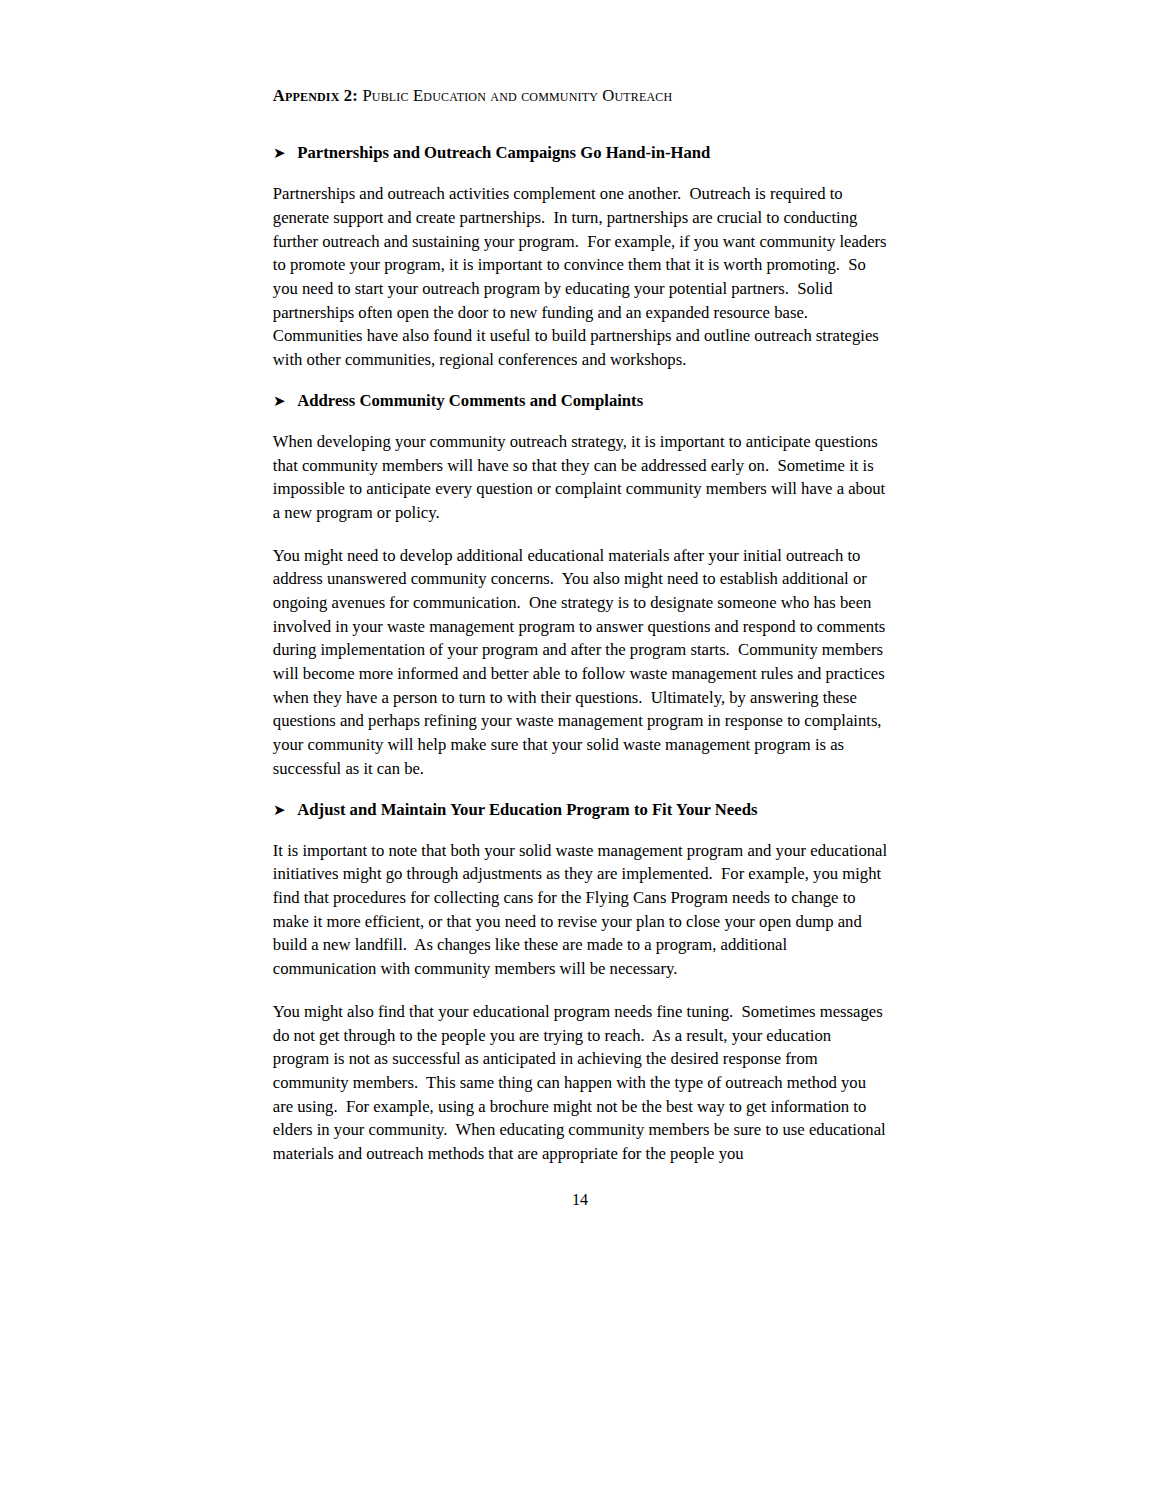Appendix 2: Public Education and community Outreach
➤
Partnerships and Outreach Campaigns Go Hand-in-Hand
Partnerships and outreach activities complement one another. Outreach is required to generate support and create partnerships. In turn, partnerships are crucial to conducting further outreach and sustaining your program. For example, if you want community leaders to promote your program, it is important to convince them that it is worth promoting. So you need to start your outreach program by educating your potential partners. Solid partnerships often open the door to new funding and an expanded resource base. Communities have also found it useful to build partnerships and outline outreach strategies with other communities, regional conferences and workshops.
➤
Address Community Comments and Complaints
When developing your community outreach strategy, it is important to anticipate questions that community members will have so that they can be addressed early on. Sometime it is impossible to anticipate every question or complaint community members will have a about a new program or policy.
You might need to develop additional educational materials after your initial outreach to address unanswered community concerns. You also might need to establish additional or ongoing avenues for communication. One strategy is to designate someone who has been involved in your waste management program to answer questions and respond to comments during implementation of your program and after the program starts. Community members will become more informed and better able to follow waste management rules and practices when they have a person to turn to with their questions. Ultimately, by answering these questions and perhaps refining your waste management program in response to complaints, your community will help make sure that your solid waste management program is as successful as it can be.
➤
Adjust and Maintain Your Education Program to Fit Your Needs
It is important to note that both your solid waste management program and your educational initiatives might go through adjustments as they are implemented. For example, you might find that procedures for collecting cans for the Flying Cans Program needs to change to make it more efficient, or that you need to revise your plan to close your open dump and build a new landfill. As changes like these are made to a program, additional communication with community members will be necessary.
You might also find that your educational program needs fine tuning. Sometimes messages do not get through to the people you are trying to reach. As a result, your education program is not as successful as anticipated in achieving the desired response from community members. This same thing can happen with the type of outreach method you are using. For example, using a brochure might not be the best way to get information to elders in your community. When educating community members be sure to use educational materials and outreach methods that are appropriate for the people you
14